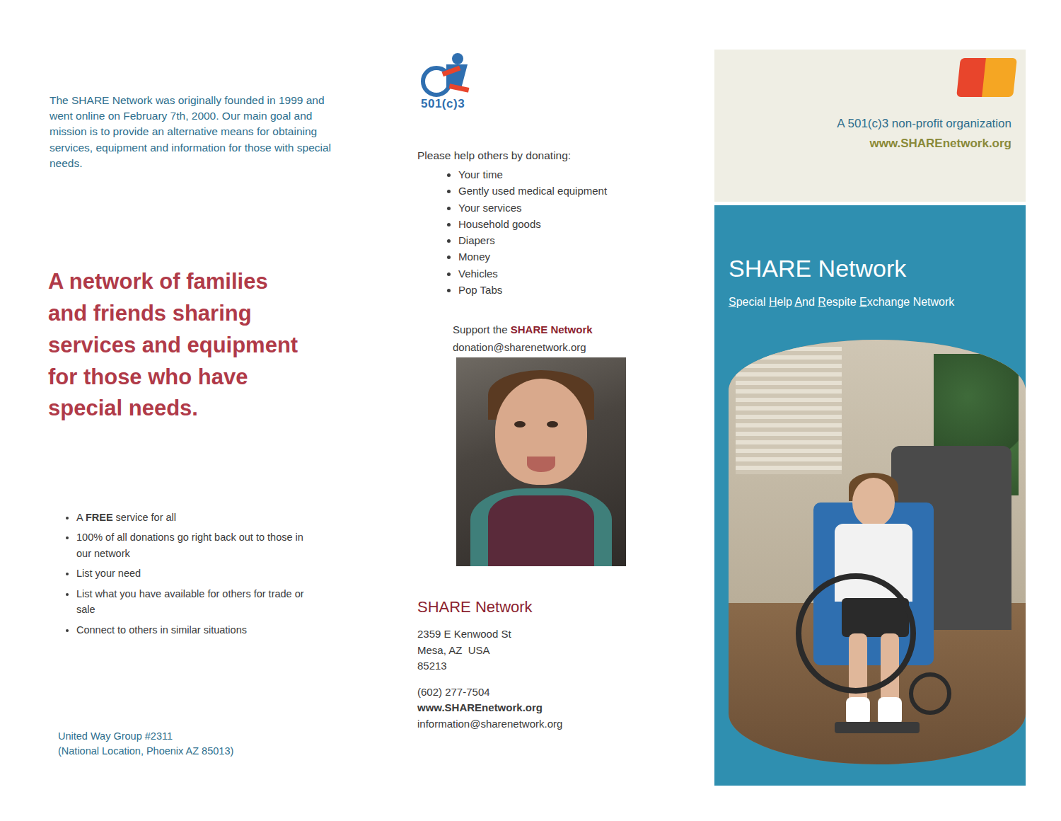The SHARE Network was originally founded in 1999 and went online on February 7th, 2000. Our main goal and mission is to provide an alternative means for obtaining services, equipment and information for those with special needs.
A network of families and friends sharing services and equipment for those who have special needs.
A FREE service for all
100% of all donations go right back out to those in our network
List your need
List what you have available for others for trade or sale
Connect to others in similar situations
United Way Group #2311
(National Location, Phoenix AZ 85013)
501(c)3
Please help others by donating:
Your time
Gently used medical equipment
Your services
Household goods
Diapers
Money
Vehicles
Pop Tabs
Support the SHARE Network donation@sharenetwork.org
SHARE Network
2359 E Kenwood St
Mesa, AZ USA
85213
(602) 277-7504
www.SHAREnetwork.org
information@sharenetwork.org
A 501(c)3 non-profit organization www.SHAREnetwork.org
SHARE Network
Special Help And Respite Exchange Network